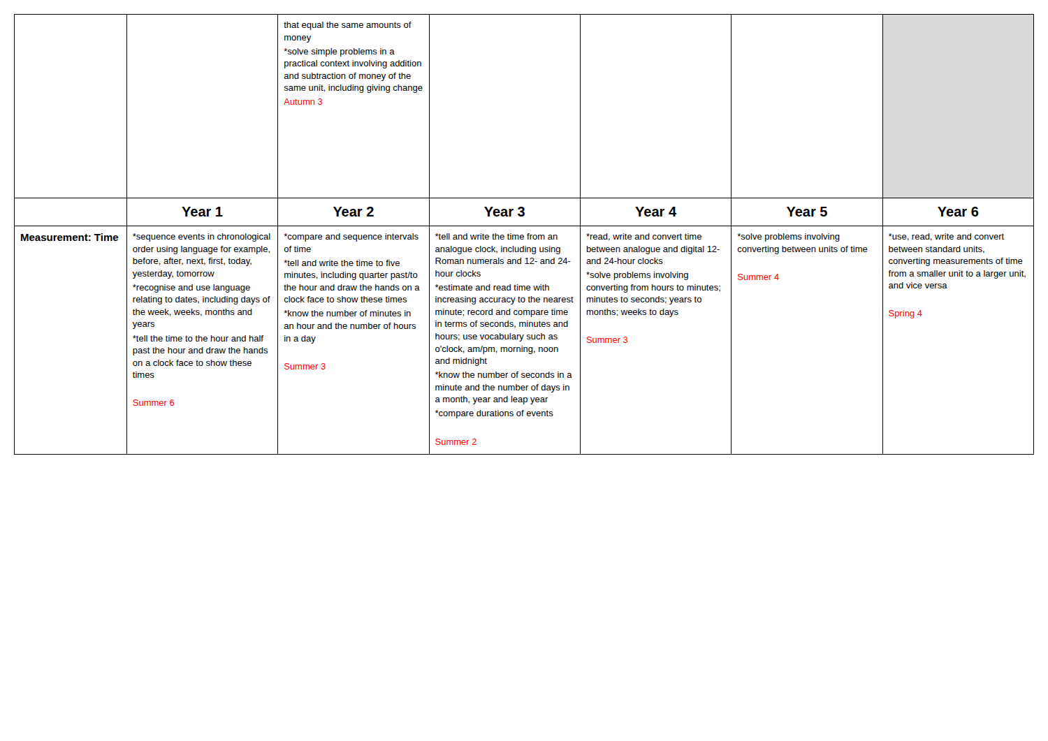| | | that equal the same amounts of money *solve simple problems in a practical context involving addition and subtraction of money of the same unit, including giving change Autumn 3 | | | | |
| | Year 1 | Year 2 | Year 3 | Year 4 | Year 5 | Year 6 |
| Measurement: Time | *sequence events in chronological order using language for example, before, after, next, first, today, yesterday, tomorrow *recognise and use language relating to dates, including days of the week, weeks, months and years *tell the time to the hour and half past the hour and draw the hands on a clock face to show these times Summer 6 | *compare and sequence intervals of time *tell and write the time to five minutes, including quarter past/to the hour and draw the hands on a clock face to show these times *know the number of minutes in an hour and the number of hours in a day Summer 3 | *tell and write the time from an analogue clock, including using Roman numerals and 12- and 24-hour clocks *estimate and read time with increasing accuracy to the nearest minute; record and compare time in terms of seconds, minutes and hours; use vocabulary such as o'clock, am/pm, morning, noon and midnight *know the number of seconds in a minute and the number of days in a month, year and leap year *compare durations of events Summer 2 | *read, write and convert time between analogue and digital 12- and 24-hour clocks *solve problems involving converting from hours to minutes; minutes to seconds; years to months; weeks to days Summer 3 | *solve problems involving converting between units of time Summer 4 | *use, read, write and convert between standard units, converting measurements of time from a smaller unit to a larger unit, and vice versa Spring 4 |